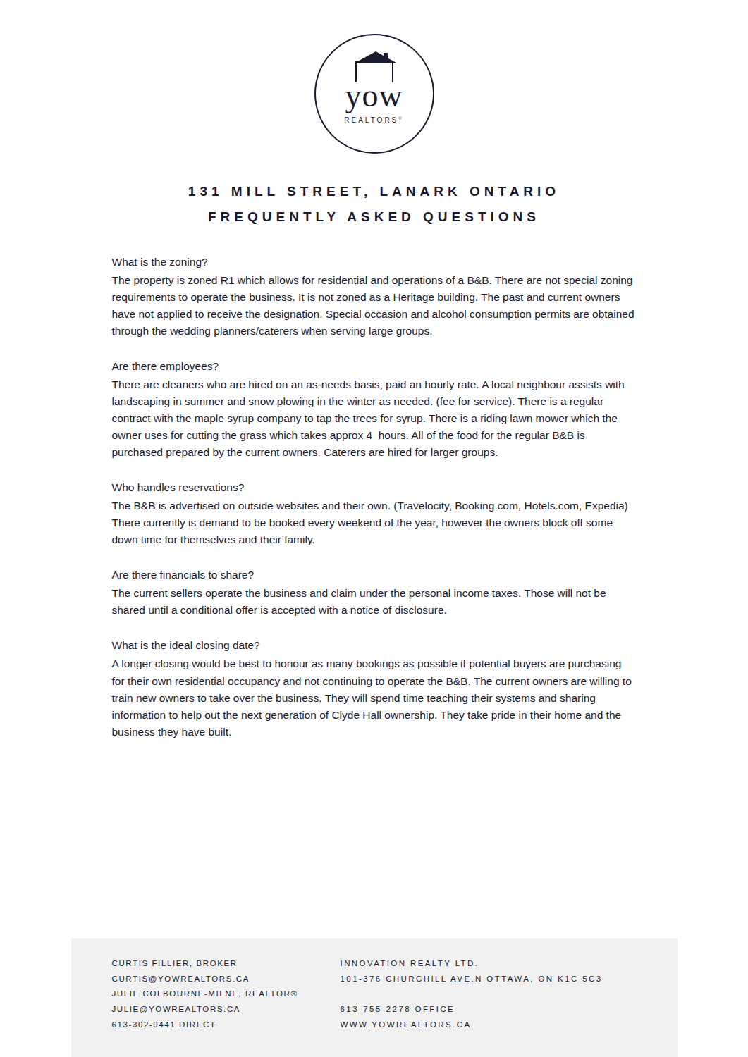yow
REALTORS®
131 Mill Street, Lanark Ontario Frequently Asked Questions
What is the zoning?
The property is zoned R1 which allows for residential and operations of a B&B. There are not special zoning requirements to operate the business. It is not zoned as a Heritage building. The past and current owners have not applied to receive the designation. Special occasion and alcohol consumption permits are obtained through the wedding planners/caterers when serving large groups.
Are there employees?
There are cleaners who are hired on an as-needs basis, paid an hourly rate. A local neighbour assists with landscaping in summer and snow plowing in the winter as needed. (fee for service). There is a regular contract with the maple syrup company to tap the trees for syrup. There is a riding lawn mower which the owner uses for cutting the grass which takes approx 4 hours. All of the food for the regular B&B is purchased prepared by the current owners. Caterers are hired for larger groups.
Who handles reservations?
The B&B is advertised on outside websites and their own. (Travelocity, Booking.com, Hotels.com, Expedia) There currently is demand to be booked every weekend of the year, however the owners block off some down time for themselves and their family.
Are there financials to share?
The current sellers operate the business and claim under the personal income taxes. Those will not be shared until a conditional offer is accepted with a notice of disclosure.
What is the ideal closing date?
A longer closing would be best to honour as many bookings as possible if potential buyers are purchasing for their own residential occupancy and not continuing to operate the B&B. The current owners are willing to train new owners to take over the business. They will spend time teaching their systems and sharing information to help out the next generation of Clyde Hall ownership. They take pride in their home and the business they have built.
CURTIS FILLIER, BROKER
CURTIS@YOWREALTORS.CA
JULIE COLBOURNE-MILNE, REALTOR®
JULIE@YOWREALTORS.CA
613-302-9441 DIRECT
INNOVATION REALTY LTD.
101-376 CHURCHILL AVE.N OTTAWA, ON K1C 5C3
613-755-2278 OFFICE
WWW.YOWREALTORS.CA